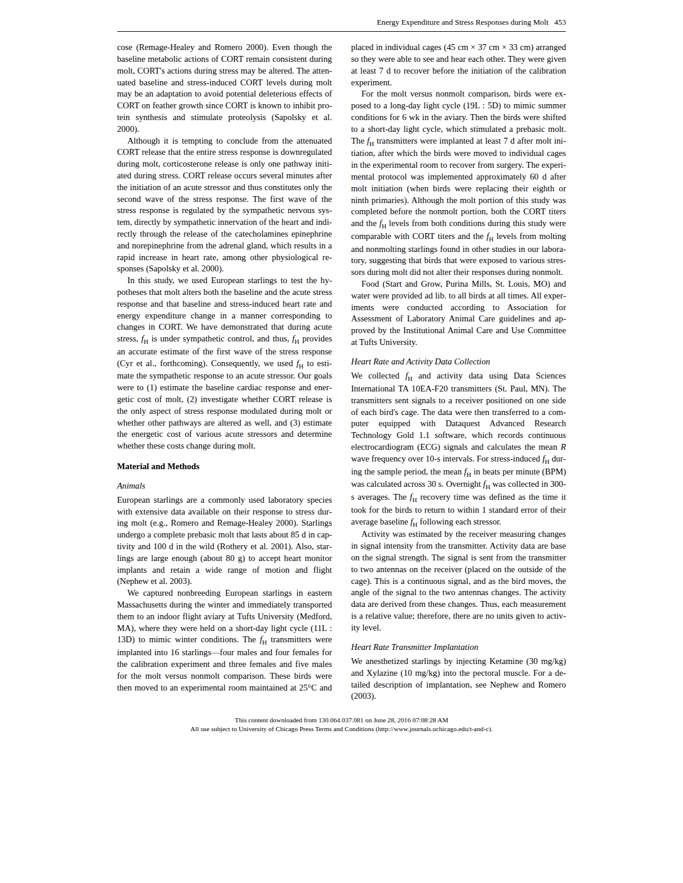Energy Expenditure and Stress Responses during Molt 453
cose (Remage-Healey and Romero 2000). Even though the baseline metabolic actions of CORT remain consistent during molt, CORT's actions during stress may be altered. The attenuated baseline and stress-induced CORT levels during molt may be an adaptation to avoid potential deleterious effects of CORT on feather growth since CORT is known to inhibit protein synthesis and stimulate proteolysis (Sapolsky et al. 2000).
Although it is tempting to conclude from the attenuated CORT release that the entire stress response is downregulated during molt, corticosterone release is only one pathway initiated during stress. CORT release occurs several minutes after the initiation of an acute stressor and thus constitutes only the second wave of the stress response. The first wave of the stress response is regulated by the sympathetic nervous system, directly by sympathetic innervation of the heart and indirectly through the release of the catecholamines epinephrine and norepinephrine from the adrenal gland, which results in a rapid increase in heart rate, among other physiological responses (Sapolsky et al. 2000).
In this study, we used European starlings to test the hypotheses that molt alters both the baseline and the acute stress response and that baseline and stress-induced heart rate and energy expenditure change in a manner corresponding to changes in CORT. We have demonstrated that during acute stress, fH is under sympathetic control, and thus, fH provides an accurate estimate of the first wave of the stress response (Cyr et al., forthcoming). Consequently, we used fH to estimate the sympathetic response to an acute stressor. Our goals were to (1) estimate the baseline cardiac response and energetic cost of molt, (2) investigate whether CORT release is the only aspect of stress response modulated during molt or whether other pathways are altered as well, and (3) estimate the energetic cost of various acute stressors and determine whether these costs change during molt.
Material and Methods
Animals
European starlings are a commonly used laboratory species with extensive data available on their response to stress during molt (e.g., Romero and Remage-Healey 2000). Starlings undergo a complete prebasic molt that lasts about 85 d in captivity and 100 d in the wild (Rothery et al. 2001). Also, starlings are large enough (about 80 g) to accept heart monitor implants and retain a wide range of motion and flight (Nephew et al. 2003).
We captured nonbreeding European starlings in eastern Massachusetts during the winter and immediately transported them to an indoor flight aviary at Tufts University (Medford, MA), where they were held on a short-day light cycle (11L : 13D) to mimic winter conditions. The fH transmitters were implanted into 16 starlings—four males and four females for the calibration experiment and three females and five males for the molt versus nonmolt comparison. These birds were then moved to an experimental room maintained at 25°C and placed in individual cages (45 cm × 37 cm × 33 cm) arranged so they were able to see and hear each other. They were given at least 7 d to recover before the initiation of the calibration experiment.
For the molt versus nonmolt comparison, birds were exposed to a long-day light cycle (19L : 5D) to mimic summer conditions for 6 wk in the aviary. Then the birds were shifted to a short-day light cycle, which stimulated a prebasic molt. The fH transmitters were implanted at least 7 d after molt initiation, after which the birds were moved to individual cages in the experimental room to recover from surgery. The experimental protocol was implemented approximately 60 d after molt initiation (when birds were replacing their eighth or ninth primaries). Although the molt portion of this study was completed before the nonmolt portion, both the CORT titers and the fH levels from both conditions during this study were comparable with CORT titers and the fH levels from molting and nonmolting starlings found in other studies in our laboratory, suggesting that birds that were exposed to various stressors during molt did not alter their responses during nonmolt.
Food (Start and Grow, Purina Mills, St. Louis, MO) and water were provided ad lib. to all birds at all times. All experiments were conducted according to Association for Assessment of Laboratory Animal Care guidelines and approved by the Institutional Animal Care and Use Committee at Tufts University.
Heart Rate and Activity Data Collection
We collected fH and activity data using Data Sciences International TA 10EA-F20 transmitters (St. Paul, MN). The transmitters sent signals to a receiver positioned on one side of each bird's cage. The data were then transferred to a computer equipped with Dataquest Advanced Research Technology Gold 1.1 software, which records continuous electrocardiogram (ECG) signals and calculates the mean R wave frequency over 10-s intervals. For stress-induced fH during the sample period, the mean fH in beats per minute (BPM) was calculated across 30 s. Overnight fH was collected in 300-s averages. The fH recovery time was defined as the time it took for the birds to return to within 1 standard error of their average baseline fH following each stressor.
Activity was estimated by the receiver measuring changes in signal intensity from the transmitter. Activity data are base on the signal strength. The signal is sent from the transmitter to two antennas on the receiver (placed on the outside of the cage). This is a continuous signal, and as the bird moves, the angle of the signal to the two antennas changes. The activity data are derived from these changes. Thus, each measurement is a relative value; therefore, there are no units given to activity level.
Heart Rate Transmitter Implantation
We anesthetized starlings by injecting Ketamine (30 mg/kg) and Xylazine (10 mg/kg) into the pectoral muscle. For a detailed description of implantation, see Nephew and Romero (2003).
This content downloaded from 130.064.037.081 on June 28, 2016 07:08:28 AM
All use subject to University of Chicago Press Terms and Conditions (http://www.journals.uchicago.edu/t-and-c).